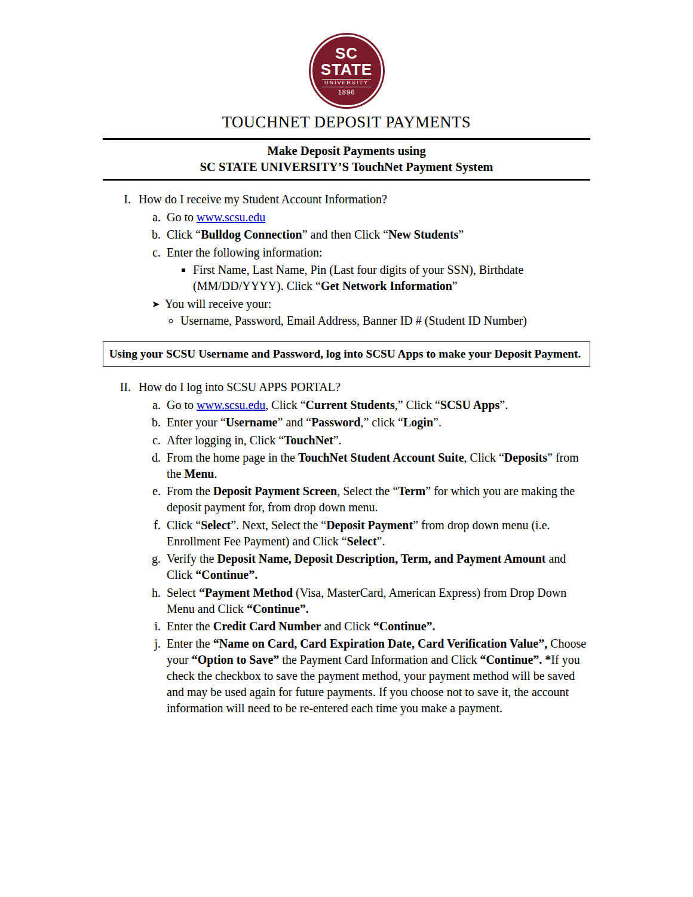SC STATE UNIVERSITY 1896
TOUCHNET DEPOSIT PAYMENTS
Make Deposit Payments using
SC STATE UNIVERSITY’S TouchNet Payment System
How do I receive my Student Account Information?
Go to www.scsu.edu
Click “Bulldog Connection” and then Click “New Students”
Enter the following information:
First Name, Last Name, Pin (Last four digits of your SSN), Birthdate (MM/DD/YYYY). Click “Get Network Information”
You will receive your:
Username, Password, Email Address, Banner ID # (Student ID Number)
Using your SCSU Username and Password, log into SCSU Apps to make your Deposit Payment.
How do I log into SCSU APPS PORTAL?
Go to www.scsu.edu, Click “Current Students,” Click “SCSU Apps”.
Enter your “Username” and “Password,” click “Login”.
After logging in, Click “TouchNet”.
From the home page in the TouchNet Student Account Suite, Click “Deposits” from the Menu.
From the Deposit Payment Screen, Select the “Term” for which you are making the deposit payment for, from drop down menu.
Click “Select”. Next, Select the “Deposit Payment” from drop down menu (i.e. Enrollment Fee Payment) and Click “Select”.
Verify the Deposit Name, Deposit Description, Term, and Payment Amount and Click “Continue”.
Select “Payment Method (Visa, MasterCard, American Express) from Drop Down Menu and Click “Continue”.
Enter the Credit Card Number and Click “Continue”.
Enter the “Name on Card, Card Expiration Date, Card Verification Value”, Choose your “Option to Save” the Payment Card Information and Click “Continue”. *If you check the checkbox to save the payment method, your payment method will be saved and may be used again for future payments. If you choose not to save it, the account information will need to be re-entered each time you make a payment.